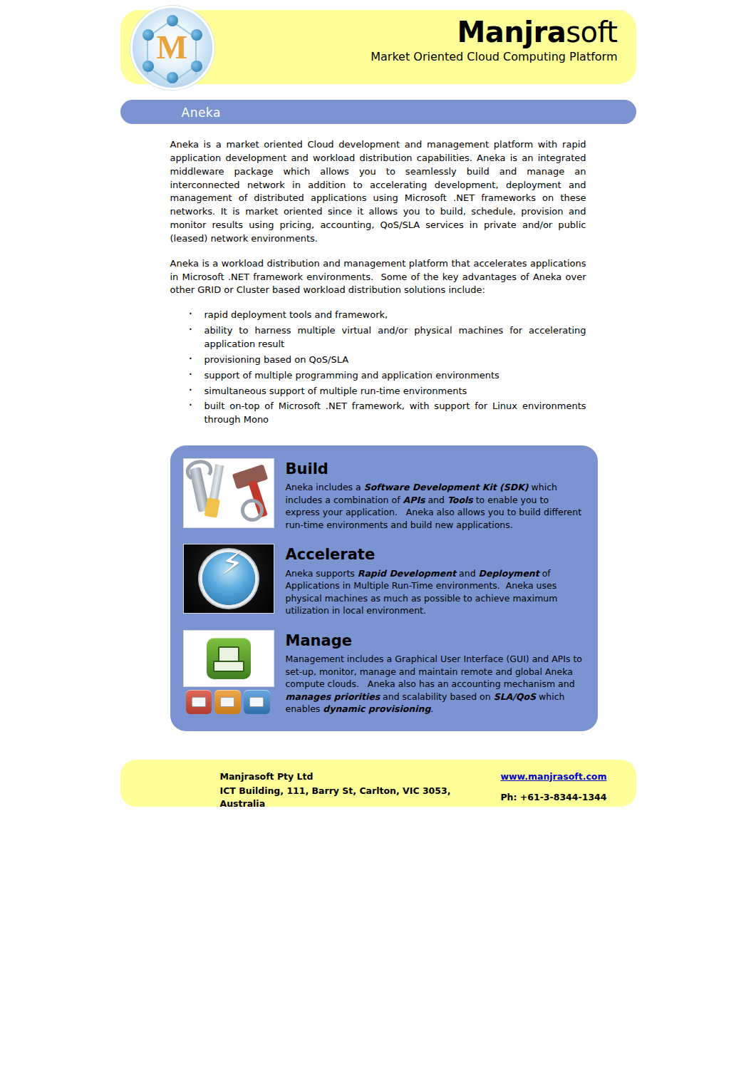M
Manjra soft
Market Oriented Cloud Computing Platform
Aneka
Aneka is a market oriented Cloud development and management platform with rapid application development and workload distribution capabilities. Aneka is an integrated middleware package which allows you to seamlessly build and manage an interconnected network in addition to accelerating development, deployment and management of distributed applications using Microsoft .NET frameworks on these networks. It is market oriented since it allows you to build, schedule, provision and monitor results using pricing, accounting, QoS/SLA services in private and/or public (leased) network environments.
Aneka is a workload distribution and management platform that accelerates applications in Microsoft .NET framework environments. Some of the key advantages of Aneka over other GRID or Cluster based workload distribution solutions include:
rapid deployment tools and framework,
ability to harness multiple virtual and/or physical machines for accelerating application result
provisioning based on QoS/SLA
support of multiple programming and application environments
simultaneous support of multiple run-time environments
built on-top of Microsoft .NET framework, with support for Linux environments through Mono
Build
Aneka includes a Software Development Kit (SDK) which includes a combination of APIs and Tools to enable you to express your application. Aneka also allows you to build different run-time environments and build new applications.
⚡
Accelerate
Aneka supports Rapid Development and Deployment of Applications in Multiple Run-Time environments. Aneka uses physical machines as much as possible to achieve maximum utilization in local environment.
Manage
Management includes a Graphical User Interface (GUI) and APIs to set-up, monitor, manage and maintain remote and global Aneka compute clouds. Aneka also has an accounting mechanism and manages priorities and scalability based on SLA/QoS which enables dynamic provisioning.
| Manjrasoft Pty Ltd | www.manjrasoft.com |
| ICT Building, 111, Barry St, Carlton, VIC 3053, Australia | Ph: +61-3-8344-1344 |